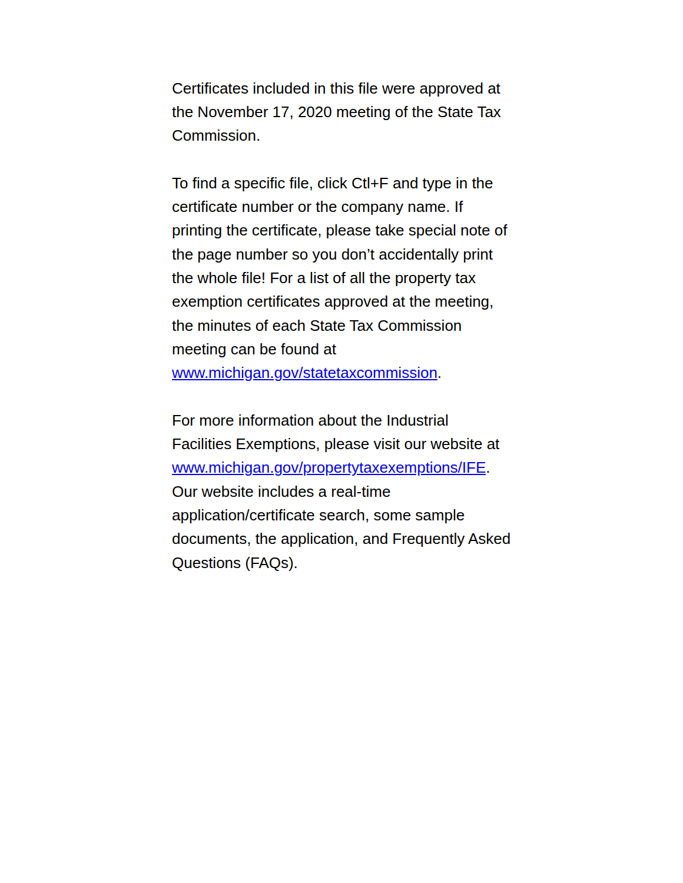Certificates included in this file were approved at the November 17, 2020 meeting of the State Tax Commission.
To find a specific file, click Ctl+F and type in the certificate number or the company name. If printing the certificate, please take special note of the page number so you don’t accidentally print the whole file! For a list of all the property tax exemption certificates approved at the meeting, the minutes of each State Tax Commission meeting can be found at www.michigan.gov/statetaxcommission.
For more information about the Industrial Facilities Exemptions, please visit our website at www.michigan.gov/propertytaxexemptions/IFE. Our website includes a real-time application/certificate search, some sample documents, the application, and Frequently Asked Questions (FAQs).